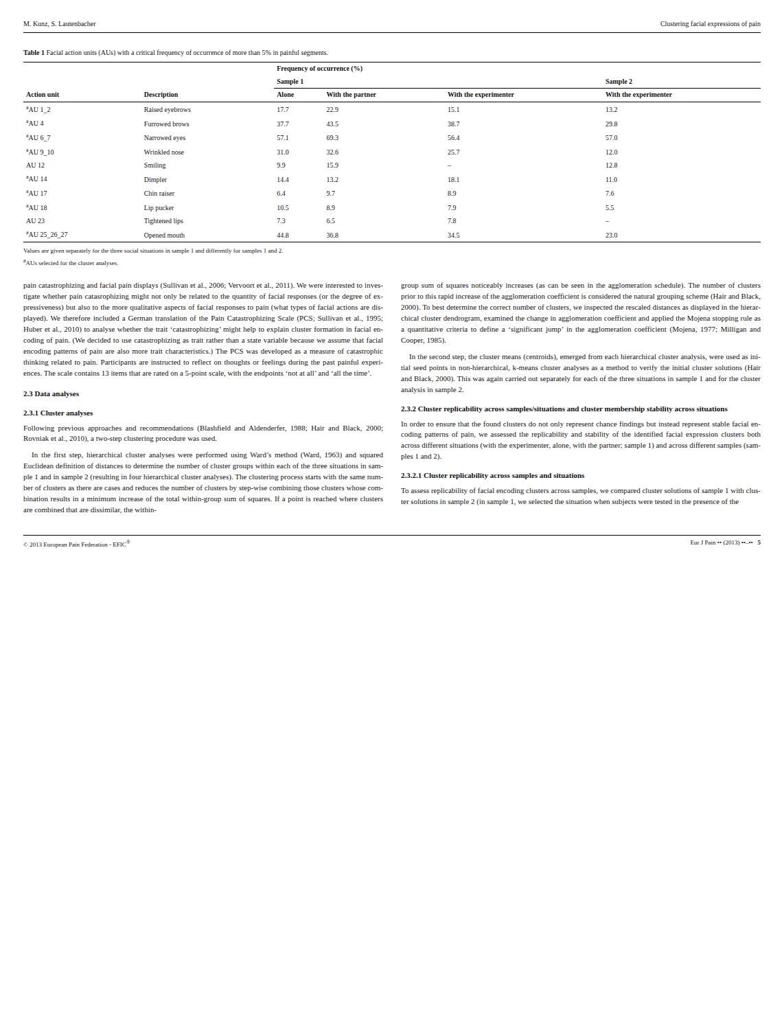M. Kunz, S. Lautenbacher
Clustering facial expressions of pain
Table 1 Facial action units (AUs) with a critical frequency of occurrence of more than 5% in painful segments.
| | | Frequency of occurrence (%) |
| --- | --- | --- |
| | | Sample 1 | Sample 2 |
| Action unit | Description | Alone | With the partner | With the experimenter | With the experimenter |
| a AU 1_2 | Raised eyebrows | 17.7 | 22.9 | 15.1 | 13.2 |
| a AU 4 | Furrowed brows | 37.7 | 43.5 | 38.7 | 29.8 |
| a AU 6_7 | Narrowed eyes | 57.1 | 69.3 | 56.4 | 57.0 |
| a AU 9_10 | Wrinkled nose | 31.0 | 32.6 | 25.7 | 12.0 |
| AU 12 | Smiling | 9.9 | 15.9 | – | 12.8 |
| a AU 14 | Dimpler | 14.4 | 13.2 | 18.1 | 11.0 |
| a AU 17 | Chin raiser | 6.4 | 9.7 | 8.9 | 7.6 |
| a AU 18 | Lip pucker | 10.5 | 8.9 | 7.9 | 5.5 |
| AU 23 | Tightened lips | 7.3 | 6.5 | 7.8 | – |
| a AU 25_26_27 | Opened mouth | 44.8 | 36.8 | 34.5 | 23.0 |
Values are given separately for the three social situations in sample 1 and differently for samples 1 and 2.
aAUs selected for the cluster analyses.
pain catastrophizing and facial pain displays (Sullivan et al., 2006; Vervoort et al., 2011). We were interested to investigate whether pain catasrophizing might not only be related to the quantity of facial responses (or the degree of expressiveness) but also to the more qualitative aspects of facial responses to pain (what types of facial actions are displayed). We therefore included a German translation of the Pain Catastrophizing Scale (PCS; Sullivan et al., 1995; Huber et al., 2010) to analyse whether the trait ‘catastrophizing’ might help to explain cluster formation in facial encoding of pain. (We decided to use catastrophizing as trait rather than a state variable because we assume that facial encoding patterns of pain are also more trait characteristics.) The PCS was developed as a measure of catastrophic thinking related to pain. Participants are instructed to reflect on thoughts or feelings during the past painful experiences. The scale contains 13 items that are rated on a 5-point scale, with the endpoints ‘not at all’ and ‘all the time’.
2.3 Data analyses
2.3.1 Cluster analyses
Following previous approaches and recommendations (Blashfield and Aldenderfer, 1988; Hair and Black, 2000; Rovniak et al., 2010), a two-step clustering procedure was used.
In the first step, hierarchical cluster analyses were performed using Ward’s method (Ward, 1963) and squared Euclidean definition of distances to determine the number of cluster groups within each of the three situations in sample 1 and in sample 2 (resulting in four hierarchical cluster analyses). The clustering process starts with the same number of clusters as there are cases and reduces the number of clusters by step-wise combining those clusters whose combination results in a minimum increase of the total within-group sum of squares. If a point is reached where clusters are combined that are dissimilar, the within-
group sum of squares noticeably increases (as can be seen in the agglomeration schedule). The number of clusters prior to this rapid increase of the agglomeration coefficient is considered the natural grouping scheme (Hair and Black, 2000). To best determine the correct number of clusters, we inspected the rescaled distances as displayed in the hierarchical cluster dendrogram, examined the change in agglomeration coefficient and applied the Mojena stopping rule as a quantitative criteria to define a ‘significant jump’ in the agglomeration coefficient (Mojena, 1977; Milligan and Cooper, 1985).
In the second step, the cluster means (centroids), emerged from each hierarchical cluster analysis, were used as initial seed points in non-hierarchical, k-means cluster analyses as a method to verify the initial cluster solutions (Hair and Black, 2000). This was again carried out separately for each of the three situations in sample 1 and for the cluster analysis in sample 2.
2.3.2 Cluster replicability across samples/situations and cluster membership stability across situations
In order to ensure that the found clusters do not only represent chance findings but instead represent stable facial encoding patterns of pain, we assessed the replicability and stability of the identified facial expression clusters both across different situations (with the experimenter, alone, with the partner; sample 1) and across different samples (samples 1 and 2).
2.3.2.1 Cluster replicability across samples and situations
To assess replicability of facial encoding clusters across samples, we compared cluster solutions of sample 1 with cluster solutions in sample 2 (in sample 1, we selected the situation when subjects were tested in the presence of the
© 2013 European Pain Federation - EFIC®
Eur J Pain •• (2013) ••–•• 5